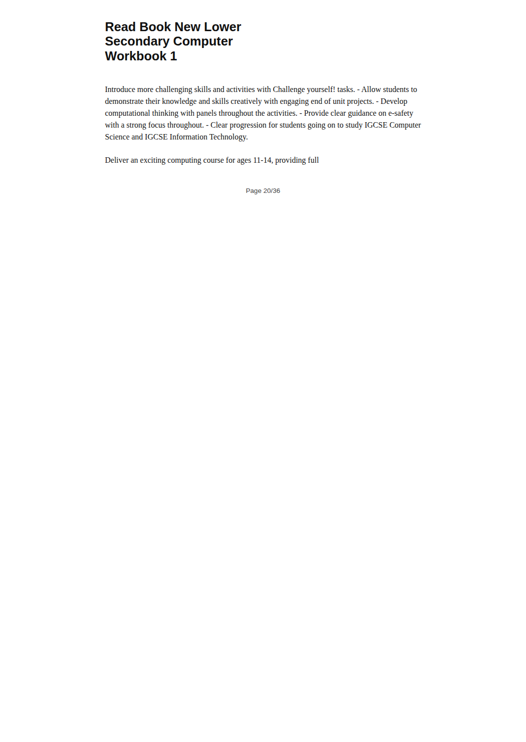Read Book New Lower Secondary Computer Workbook 1
Introduce more challenging skills and activities with Challenge yourself! tasks. - Allow students to demonstrate their knowledge and skills creatively with engaging end of unit projects. - Develop computational thinking with panels throughout the activities. - Provide clear guidance on e-safety with a strong focus throughout. - Clear progression for students going on to study IGCSE Computer Science and IGCSE Information Technology.
Deliver an exciting computing course for ages 11-14, providing full
Page 20/36